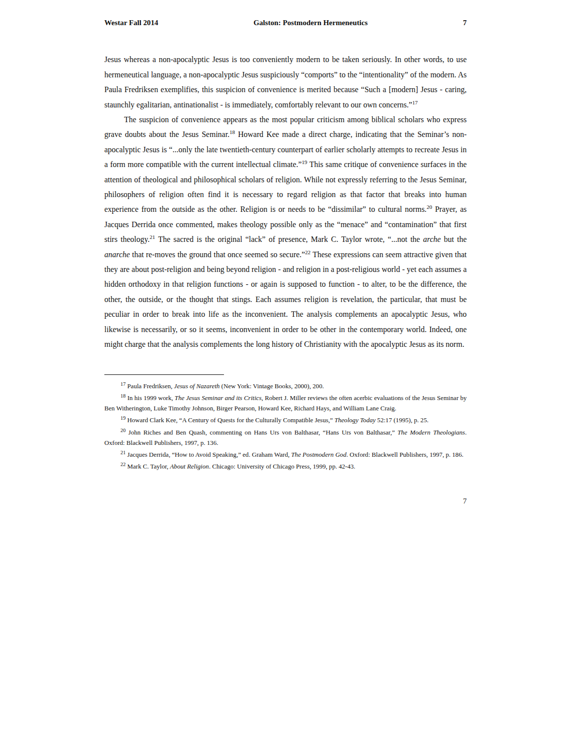Westar Fall 2014 Galston: Postmodern Hermeneutics 7
Jesus whereas a non-apocalyptic Jesus is too conveniently modern to be taken seriously. In other words, to use hermeneutical language, a non-apocalyptic Jesus suspiciously “comports” to the “intentionality” of the modern. As Paula Fredriksen exemplifies, this suspicion of convenience is merited because “Such a [modern] Jesus - caring, staunchly egalitarian, antinationalist - is immediately, comfortably relevant to our own concerns.”17
The suspicion of convenience appears as the most popular criticism among biblical scholars who express grave doubts about the Jesus Seminar.18 Howard Kee made a direct charge, indicating that the Seminar’s non-apocalyptic Jesus is “...only the late twentieth-century counterpart of earlier scholarly attempts to recreate Jesus in a form more compatible with the current intellectual climate.”19 This same critique of convenience surfaces in the attention of theological and philosophical scholars of religion. While not expressly referring to the Jesus Seminar, philosophers of religion often find it is necessary to regard religion as that factor that breaks into human experience from the outside as the other. Religion is or needs to be “dissimilar” to cultural norms.20 Prayer, as Jacques Derrida once commented, makes theology possible only as the “menace” and “contamination” that first stirs theology.21 The sacred is the original “lack” of presence, Mark C. Taylor wrote, “...not the arche but the anarche that re-moves the ground that once seemed so secure.”22 These expressions can seem attractive given that they are about post-religion and being beyond religion - and religion in a post-religious world - yet each assumes a hidden orthodoxy in that religion functions - or again is supposed to function - to alter, to be the difference, the other, the outside, or the thought that stings. Each assumes religion is revelation, the particular, that must be peculiar in order to break into life as the inconvenient. The analysis complements an apocalyptic Jesus, who likewise is necessarily, or so it seems, inconvenient in order to be other in the contemporary world. Indeed, one might charge that the analysis complements the long history of Christianity with the apocalyptic Jesus as its norm.
17 Paula Fredriksen, Jesus of Nazareth (New York: Vintage Books, 2000), 200.
18 In his 1999 work, The Jesus Seminar and its Critics, Robert J. Miller reviews the often acerbic evaluations of the Jesus Seminar by Ben Witherington, Luke Timothy Johnson, Birger Pearson, Howard Kee, Richard Hays, and William Lane Craig.
19 Howard Clark Kee, “A Century of Quests for the Culturally Compatible Jesus,” Theology Today 52:17 (1995), p. 25.
20 John Riches and Ben Quash, commenting on Hans Urs von Balthasar, “Hans Urs von Balthasar,” The Modern Theologians. Oxford: Blackwell Publishers, 1997, p. 136.
21 Jacques Derrida, “How to Avoid Speaking,” ed. Graham Ward, The Postmodern God. Oxford: Blackwell Publishers, 1997, p. 186.
22 Mark C. Taylor, About Religion. Chicago: University of Chicago Press, 1999, pp. 42-43.
7